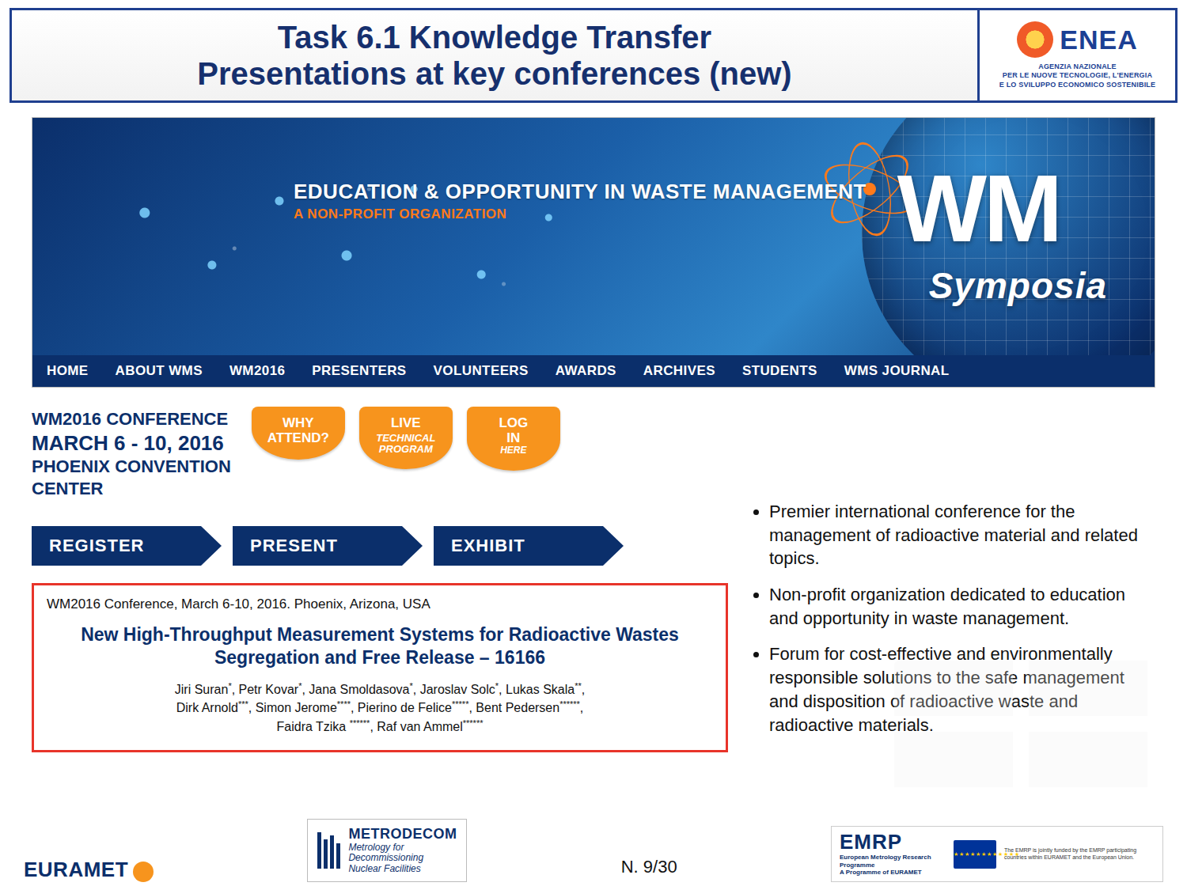Task 6.1 Knowledge Transfer Presentations at key conferences (new)
ENEA
AGENZIA NAZIONALE
PER LE NUOVE TECNOLOGIE, L'ENERGIA
E LO SVILUPPO ECONOMICO SOSTENIBILE
EDUCATION & OPPORTUNITY IN WASTE MANAGEMENT
A NON-PROFIT ORGANIZATION
WM
Symposia
HOME ABOUT WMS WM2016 PRESENTERS VOLUNTEERS AWARDS ARCHIVES STUDENTS WMS JOURNAL
WM2016 CONFERENCE
MARCH 6 - 10, 2016
PHOENIX CONVENTION
CENTER
WHY
ATTEND?
LIVETECHNICAL
PROGRAM
LOG
INHERE
REGISTER
PRESENT
EXHIBIT
WM2016 Conference, March 6-10, 2016. Phoenix, Arizona, USA
New High-Throughput Measurement Systems for Radioactive Wastes
Segregation and Free Release – 16166
Jiri Suran*, Petr Kovar*, Jana Smoldasova*, Jaroslav Solc*, Lukas Skala**,
Dirk Arnold***, Simon Jerome****, Pierino de Felice*****, Bent Pedersen******,
Faidra Tzika ******, Raf van Ammel******
Premier international conference for the management of radioactive material and related topics.
Non-profit organization dedicated to education and opportunity in waste management.
Forum for cost-effective and environmentally responsible solutions to the safe management and disposition of radioactive waste and radioactive materials.
EURAMET
METRODECOM
Metrology for
Decommissioning
Nuclear Facilities
N. 9/30
EMRP European Metrology Research Programme
A Programme of EURAMET
The EMRP is jointly funded by the EMRP participating countries within EURAMET and the European Union.